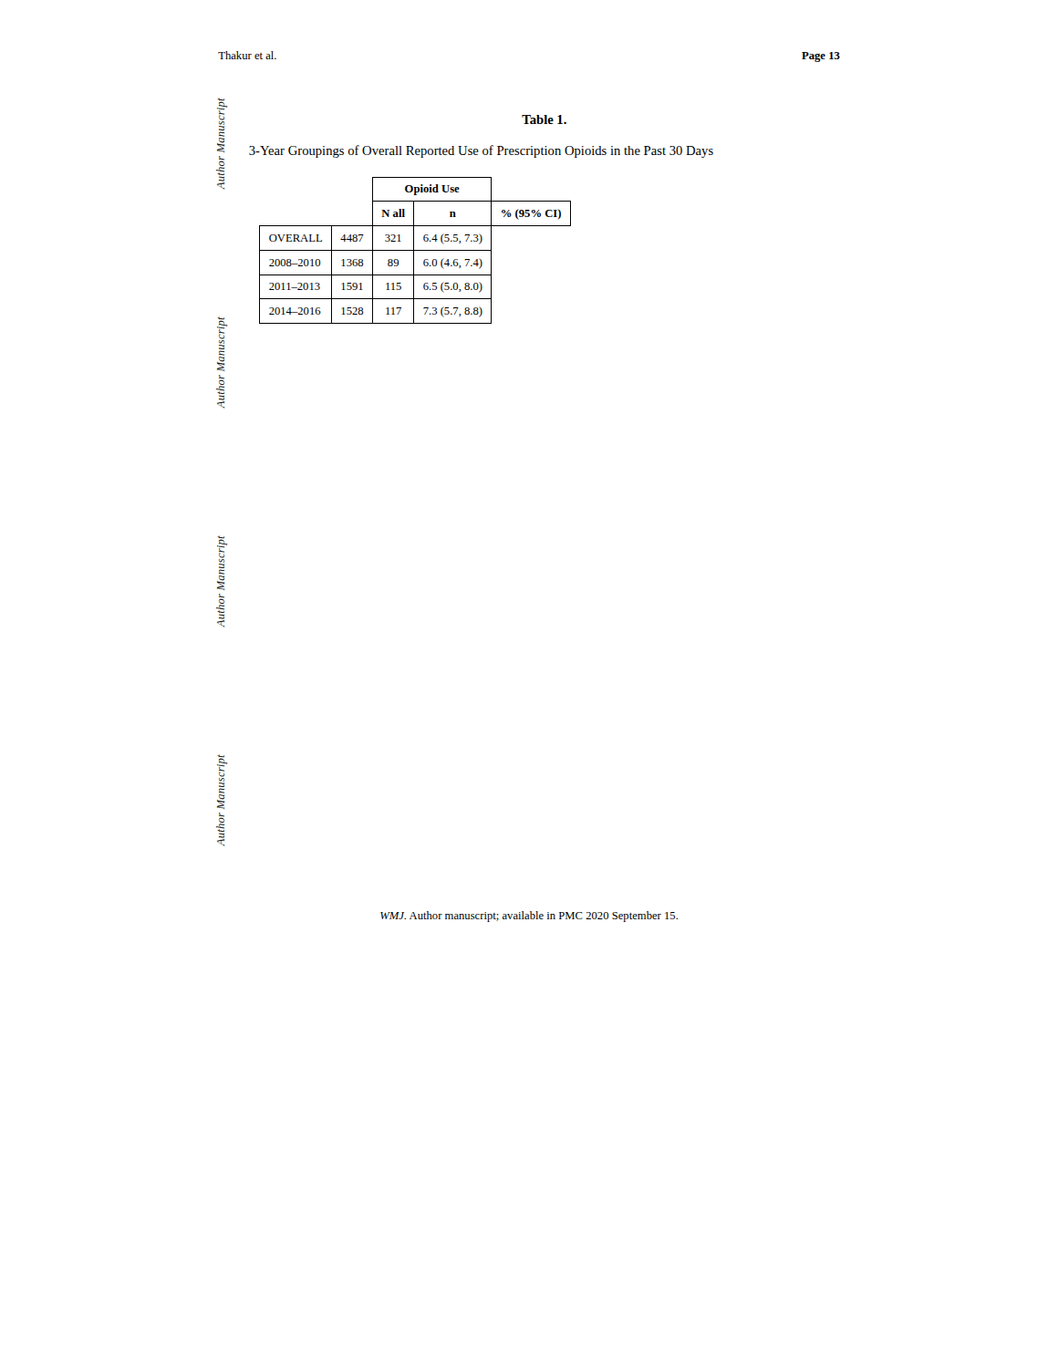Thakur et al. Page 13
Author Manuscript
Author Manuscript
Author Manuscript
Author Manuscript
Table 1.
3-Year Groupings of Overall Reported Use of Prescription Opioids in the Past 30 Days
| | | Opioid Use |
| --- | --- | --- |
| N all | n | % (95% CI) |
| OVERALL | 4487 | 321 | 6.4 (5.5, 7.3) |
| 2008–2010 | 1368 | 89 | 6.0 (4.6, 7.4) |
| 2011–2013 | 1591 | 115 | 6.5 (5.0, 8.0) |
| 2014–2016 | 1528 | 117 | 7.3 (5.7, 8.8) |
WMJ. Author manuscript; available in PMC 2020 September 15.